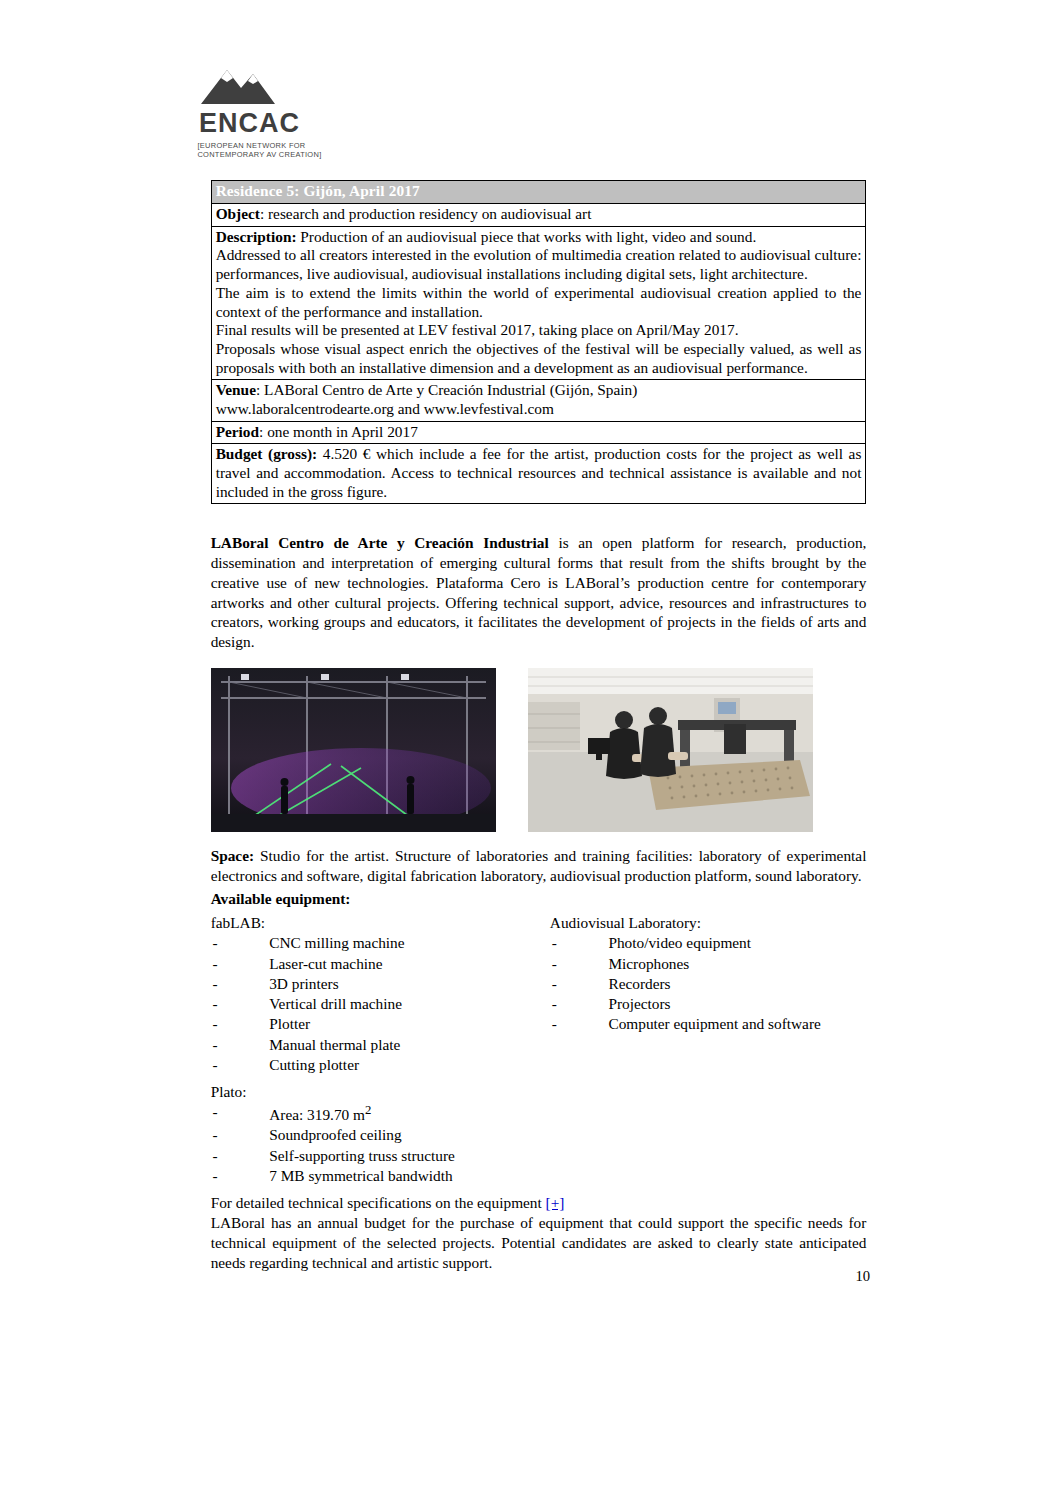ENCAC
[European Network for
Contemporary AV Creation]
| Residence 5: Gijón, April 2017 |
| Object : research and production residency on audiovisual art |
| Description: Production of an audiovisual piece that works with light, video and sound. Addressed to all creators interested in the evolution of multimedia creation related to audiovisual culture: performances, live audiovisual, audiovisual installations including digital sets, light architecture. The aim is to extend the limits within the world of experimental audiovisual creation applied to the context of the performance and installation. Final results will be presented at LEV festival 2017, taking place on April/May 2017. Proposals whose visual aspect enrich the objectives of the festival will be especially valued, as well as proposals with both an installative dimension and a development as an audiovisual performance. |
| Venue : LABoral Centro de Arte y Creación Industrial (Gijón, Spain) www.laboralcentrodearte.org and www.levfestival.com |
| Period : one month in April 2017 |
| Budget (gross): 4.520 € which include a fee for the artist, production costs for the project as well as travel and accommodation. Access to technical resources and technical assistance is available and not included in the gross figure. |
LABoral Centro de Arte y Creación Industrial is an open platform for research, production, dissemination and interpretation of emerging cultural forms that result from the shifts brought by the creative use of new technologies. Plataforma Cero is LABoral’s production centre for contemporary artworks and other cultural projects. Offering technical support, advice, resources and infrastructures to creators, working groups and educators, it facilitates the development of projects in the fields of arts and design.
Space: Studio for the artist. Structure of laboratories and training facilities: laboratory of experimental electronics and software, digital fabrication laboratory, audiovisual production platform, sound laboratory.
Available equipment:
fabLAB:
CNC milling machine
Laser-cut machine
3D printers
Vertical drill machine
Plotter
Manual thermal plate
Cutting plotter
Plato:
Area: 319.70 m2
Soundproofed ceiling
Self-supporting truss structure
7 MB symmetrical bandwidth
Audiovisual Laboratory:
Photo/video equipment
Microphones
Recorders
Projectors
Computer equipment and software
For detailed technical specifications on the equipment [+]
LABoral has an annual budget for the purchase of equipment that could support the specific needs for technical equipment of the selected projects. Potential candidates are asked to clearly state anticipated needs regarding technical and artistic support.
10